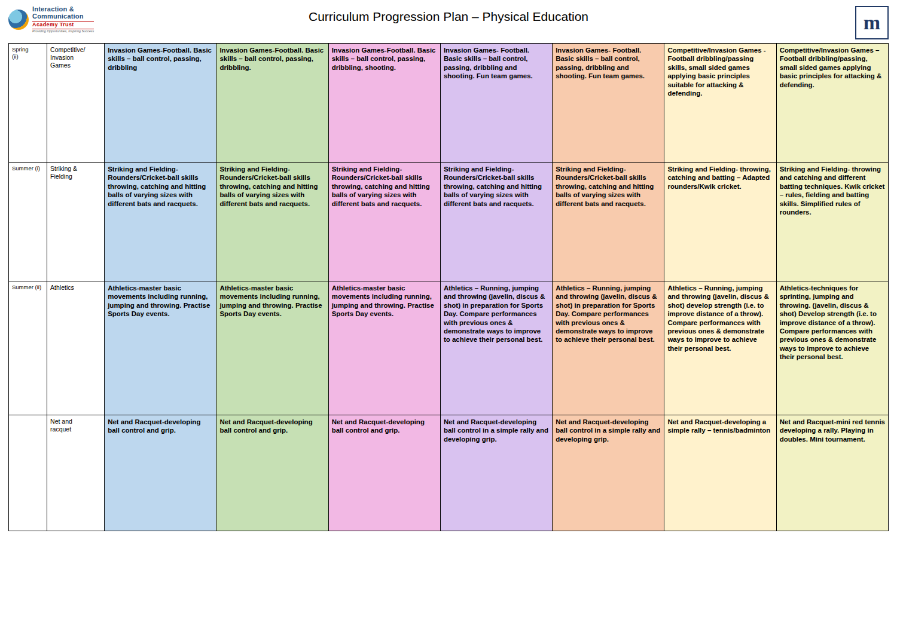Interaction &
Communication
Academy Trust
Providing Opportunities, Inspiring Success
Curriculum Progression Plan – Physical Education
m
| Spring (ii) | Competitive/ Invasion Games | Invasion Games-Football. Basic skills – ball control, passing, dribbling | Invasion Games-Football. Basic skills – ball control, passing, dribbling. | Invasion Games-Football. Basic skills – ball control, passing, dribbling, shooting. | Invasion Games- Football. Basic skills – ball control, passing, dribbling and shooting. Fun team games. | Invasion Games- Football. Basic skills – ball control, passing, dribbling and shooting. Fun team games. | Competitive/Invasion Games -Football dribbling/passing skills, small sided games applying basic principles suitable for attacking & defending. | Competitive/Invasion Games – Football dribbling/passing, small sided games applying basic principles for attacking & defending. |
| Summer (i) | Striking & Fielding | Striking and Fielding-Rounders/Cricket-ball skills throwing, catching and hitting balls of varying sizes with different bats and racquets. | Striking and Fielding-Rounders/Cricket-ball skills throwing, catching and hitting balls of varying sizes with different bats and racquets. | Striking and Fielding-Rounders/Cricket-ball skills throwing, catching and hitting balls of varying sizes with different bats and racquets. | Striking and Fielding-Rounders/Cricket-ball skills throwing, catching and hitting balls of varying sizes with different bats and racquets. | Striking and Fielding-Rounders/Cricket-ball skills throwing, catching and hitting balls of varying sizes with different bats and racquets. | Striking and Fielding- throwing, catching and batting – Adapted rounders/Kwik cricket. | Striking and Fielding- throwing and catching and different batting techniques. Kwik cricket – rules, fielding and batting skills. Simplified rules of rounders. |
| Summer (ii) | Athletics | Athletics-master basic movements including running, jumping and throwing. Practise Sports Day events. | Athletics-master basic movements including running, jumping and throwing. Practise Sports Day events. | Athletics-master basic movements including running, jumping and throwing. Practise Sports Day events. | Athletics – Running, jumping and throwing (javelin, discus & shot) in preparation for Sports Day. Compare performances with previous ones & demonstrate ways to improve to achieve their personal best. | Athletics – Running, jumping and throwing (javelin, discus & shot) in preparation for Sports Day. Compare performances with previous ones & demonstrate ways to improve to achieve their personal best. | Athletics – Running, jumping and throwing (javelin, discus & shot) develop strength (i.e. to improve distance of a throw). Compare performances with previous ones & demonstrate ways to improve to achieve their personal best. | Athletics-techniques for sprinting, jumping and throwing. (javelin, discus & shot) Develop strength (i.e. to improve distance of a throw). Compare performances with previous ones & demonstrate ways to improve to achieve their personal best. |
| | Net and racquet | Net and Racquet-developing ball control and grip. | Net and Racquet-developing ball control and grip. | Net and Racquet-developing ball control and grip. | Net and Racquet-developing ball control in a simple rally and developing grip. | Net and Racquet-developing ball control in a simple rally and developing grip. | Net and Racquet-developing a simple rally – tennis/badminton | Net and Racquet-mini red tennis developing a rally. Playing in doubles. Mini tournament. |